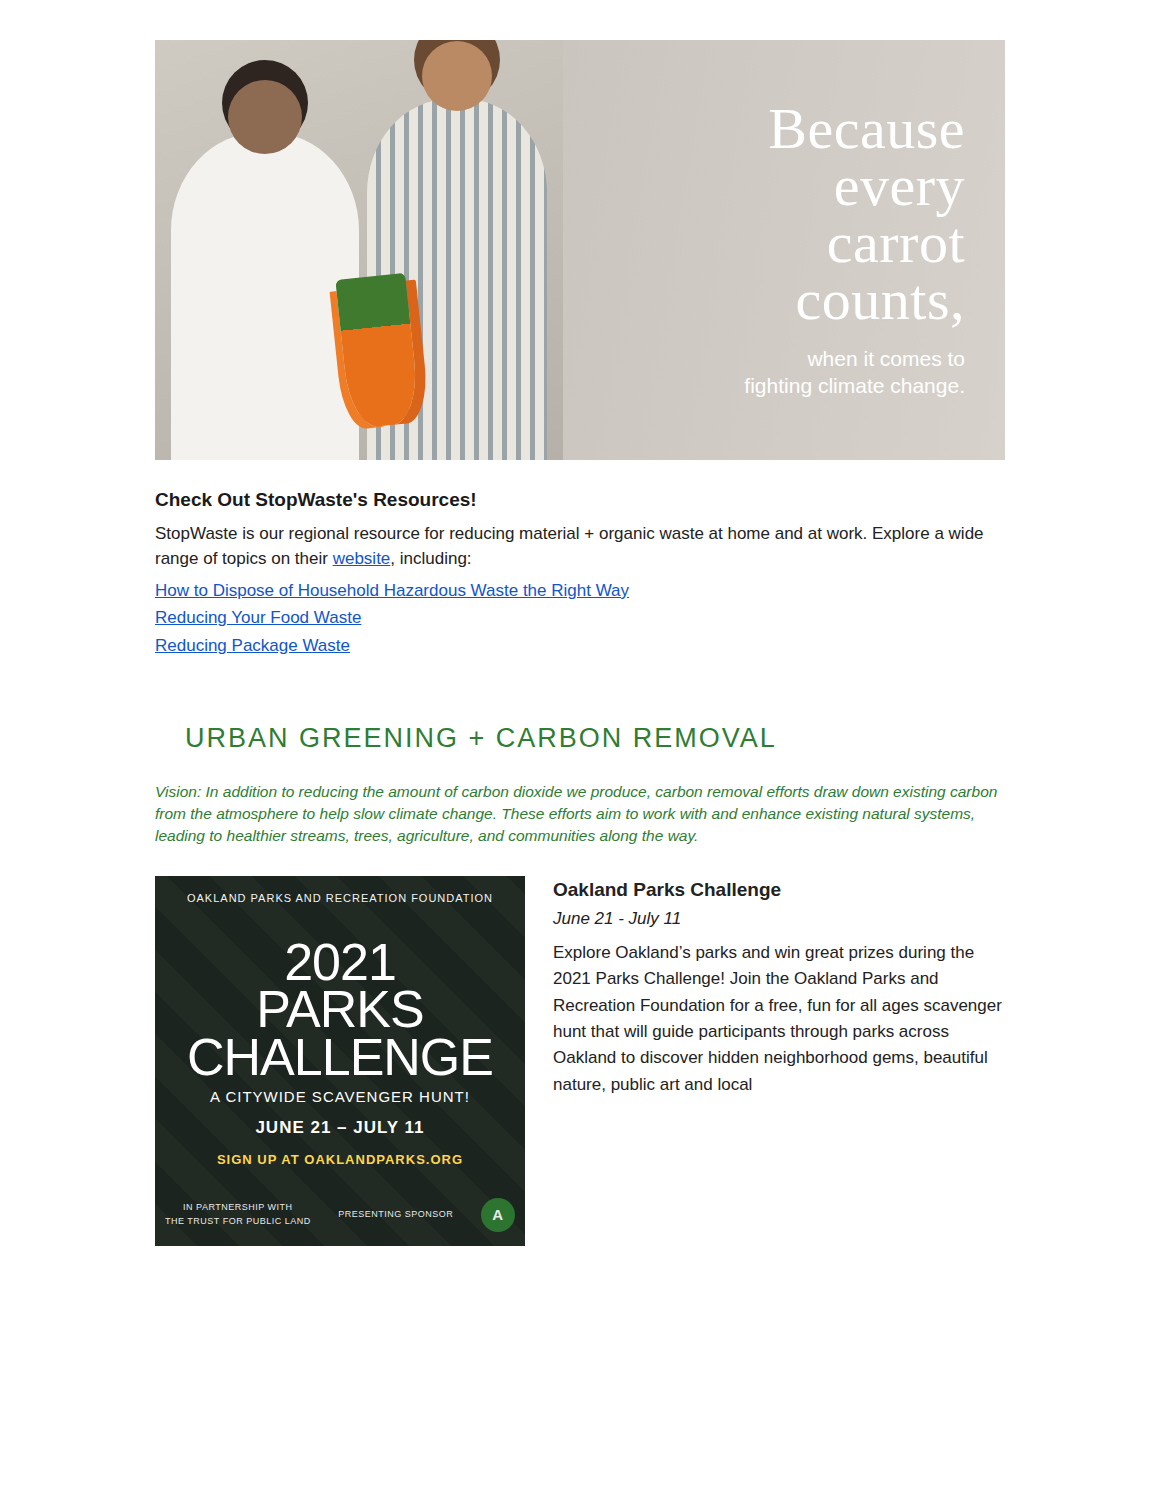Because
every
carrot
counts,
when it comes to
fighting climate change.
Check Out StopWaste's Resources!
StopWaste is our regional resource for reducing material + organic waste at home and at work. Explore a wide range of topics on their website, including:
How to Dispose of Household Hazardous Waste the Right Way
Reducing Your Food Waste
Reducing Package Waste
URBAN GREENING + CARBON REMOVAL
Vision: In addition to reducing the amount of carbon dioxide we produce, carbon removal efforts draw down existing carbon from the atmosphere to help slow climate change. These efforts aim to work with and enhance existing natural systems, leading to healthier streams, trees, agriculture, and communities along the way.
Oakland Parks and Recreation Foundation
2021
PARKS
CHALLENGE
A Citywide Scavenger Hunt!
JUNE 21 – JULY 11
SIGN UP AT OAKLANDPARKS.ORG
In partnership with
The Trust for Public Land Presenting Sponsor A
Oakland Parks Challenge
June 21 - July 11
Explore Oakland’s parks and win great prizes during the 2021 Parks Challenge! Join the Oakland Parks and Recreation Foundation for a free, fun for all ages scavenger hunt that will guide participants through parks across Oakland to discover hidden neighborhood gems, beautiful nature, public art and local